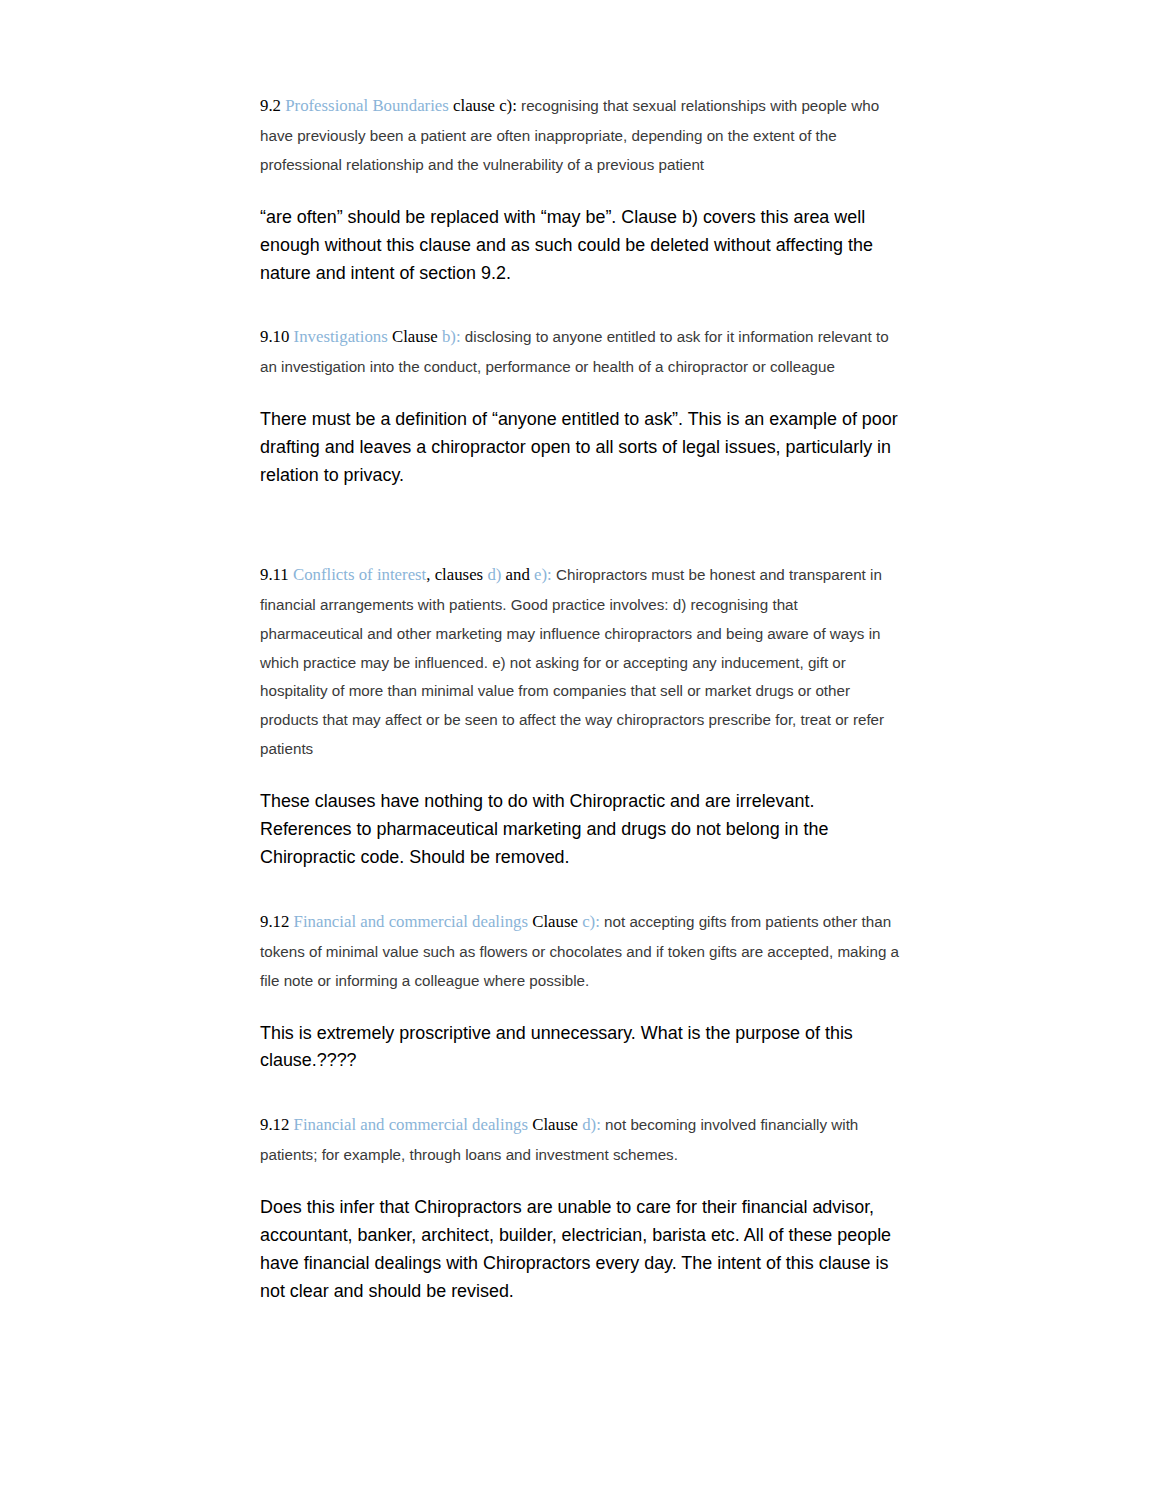9.2 Professional Boundaries clause c): recognising that sexual relationships with people who have previously been a patient are often inappropriate, depending on the extent of the professional relationship and the vulnerability of a previous patient
“are often” should be replaced with “may be”. Clause b) covers this area well enough without this clause and as such could be deleted without affecting the nature and intent of section 9.2.
9.10 Investigations Clause b): disclosing to anyone entitled to ask for it information relevant to an investigation into the conduct, performance or health of a chiropractor or colleague
There must be a definition of “anyone entitled to ask”. This is an example of poor drafting and leaves a chiropractor open to all sorts of legal issues, particularly in relation to privacy.
9.11 Conflicts of interest, clauses d) and e): Chiropractors must be honest and transparent in financial arrangements with patients. Good practice involves: d) recognising that pharmaceutical and other marketing may influence chiropractors and being aware of ways in which practice may be influenced. e) not asking for or accepting any inducement, gift or hospitality of more than minimal value from companies that sell or market drugs or other products that may affect or be seen to affect the way chiropractors prescribe for, treat or refer patients
These clauses have nothing to do with Chiropractic and are irrelevant. References to pharmaceutical marketing and drugs do not belong in the Chiropractic code. Should be removed.
9.12 Financial and commercial dealings Clause c): not accepting gifts from patients other than tokens of minimal value such as flowers or chocolates and if token gifts are accepted, making a file note or informing a colleague where possible.
This is extremely proscriptive and unnecessary. What is the purpose of this clause.????
9.12 Financial and commercial dealings Clause d): not becoming involved financially with patients; for example, through loans and investment schemes.
Does this infer that Chiropractors are unable to care for their financial advisor, accountant, banker, architect, builder, electrician, barista etc. All of these people have financial dealings with Chiropractors every day. The intent of this clause is not clear and should be revised.